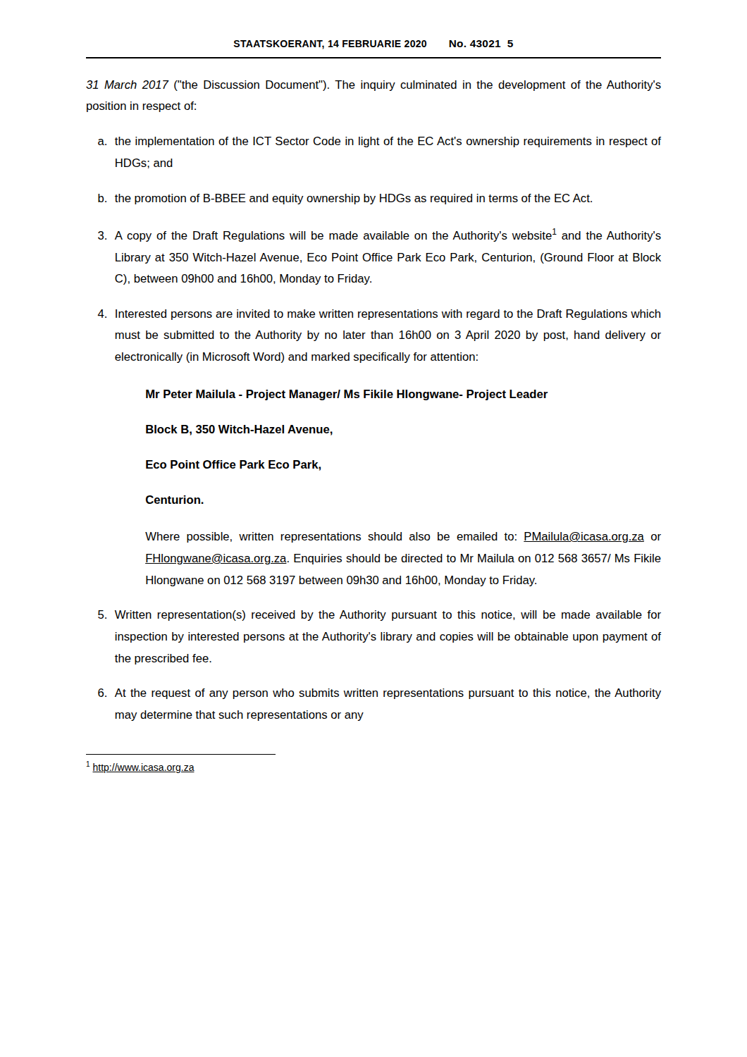STAATSKOERANT, 14 FEBRUARIE 2020 No. 43021 5
31 March 2017 ("the Discussion Document"). The inquiry culminated in the development of the Authority's position in respect of:
the implementation of the ICT Sector Code in light of the EC Act's ownership requirements in respect of HDGs; and
the promotion of B-BBEE and equity ownership by HDGs as required in terms of the EC Act.
A copy of the Draft Regulations will be made available on the Authority's website1 and the Authority's Library at 350 Witch-Hazel Avenue, Eco Point Office Park Eco Park, Centurion, (Ground Floor at Block C), between 09h00 and 16h00, Monday to Friday.
Interested persons are invited to make written representations with regard to the Draft Regulations which must be submitted to the Authority by no later than 16h00 on 3 April 2020 by post, hand delivery or electronically (in Microsoft Word) and marked specifically for attention:
Mr Peter Mailula - Project Manager/ Ms Fikile Hlongwane- Project Leader
Block B, 350 Witch-Hazel Avenue,
Eco Point Office Park Eco Park,
Centurion.
Where possible, written representations should also be emailed to: PMailula@icasa.org.za or FHlongwane@icasa.org.za. Enquiries should be directed to Mr Mailula on 012 568 3657/ Ms Fikile Hlongwane on 012 568 3197 between 09h30 and 16h00, Monday to Friday.
Written representation(s) received by the Authority pursuant to this notice, will be made available for inspection by interested persons at the Authority's library and copies will be obtainable upon payment of the prescribed fee.
At the request of any person who submits written representations pursuant to this notice, the Authority may determine that such representations or any
1 http://www.icasa.org.za